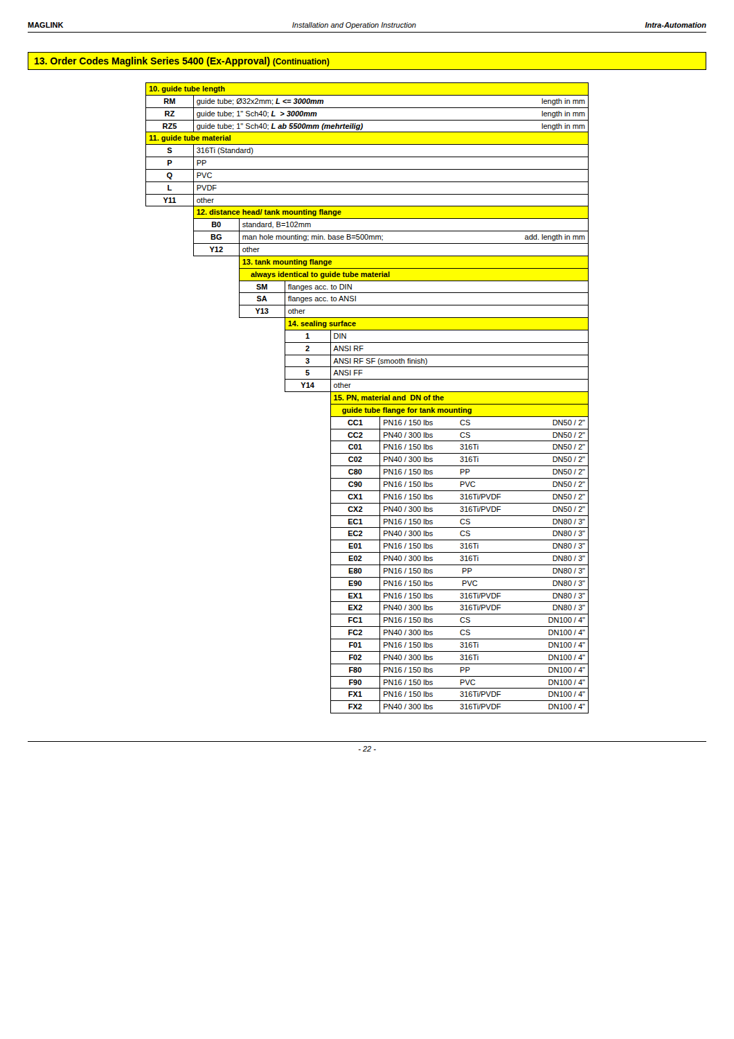MAGLINK
Installation and Operation Instruction
Intra-Automation
13. Order Codes Maglink Series 5400 (Ex-Approval) (Continuation)
| 10. guide tube length |
| RM | guide tube; Ø32x2mm; L <= 3000mm length in mm |
| RZ | guide tube; 1" Sch40; L > 3000mm length in mm |
| RZ5 | guide tube; 1" Sch40; L ab 5500mm (mehrteilig) length in mm |
| 11. guide tube material |
| S | 316Ti (Standard) |
| P | PP |
| Q | PVC |
| L | PVDF |
| Y11 | other |
| | 12. distance head/ tank mounting flange |
| | B0 | standard, B=102mm |
| | BG | man hole mounting; min. base B=500mm; add. length in mm |
| | Y12 | other |
| | | 13. tank mounting flange |
| | | always identical to guide tube material |
| | | SM | flanges acc. to DIN |
| | | SA | flanges acc. to ANSI |
| | | Y13 | other |
| | | | 14. sealing surface |
| | | | 1 | DIN |
| | | | 2 | ANSI RF |
| | | | 3 | ANSI RF SF (smooth finish) |
| | | | 5 | ANSI FF |
| | | | Y14 | other |
| | | | | 15. PN, material and DN of the |
| | | | | guide tube flange for tank mounting |
| | | | | CC1 | PN16 / 150 lbs CS DN50 / 2" |
| | | | | CC2 | PN40 / 300 lbs CS DN50 / 2" |
| | | | | C01 | PN16 / 150 lbs 316Ti DN50 / 2" |
| | | | | C02 | PN40 / 300 lbs 316Ti DN50 / 2" |
| | | | | C80 | PN16 / 150 lbs PP DN50 / 2" |
| | | | | C90 | PN16 / 150 lbs PVC DN50 / 2" |
| | | | | CX1 | PN16 / 150 lbs 316Ti/PVDF DN50 / 2" |
| | | | | CX2 | PN40 / 300 lbs 316Ti/PVDF DN50 / 2" |
| | | | | EC1 | PN16 / 150 lbs CS DN80 / 3" |
| | | | | EC2 | PN40 / 300 lbs CS DN80 / 3" |
| | | | | E01 | PN16 / 150 lbs 316Ti DN80 / 3" |
| | | | | E02 | PN40 / 300 lbs 316Ti DN80 / 3" |
| | | | | E80 | PN16 / 150 lbs PP DN80 / 3" |
| | | | | E90 | PN16 / 150 lbs PVC DN80 / 3" |
| | | | | EX1 | PN16 / 150 lbs 316Ti/PVDF DN80 / 3" |
| | | | | EX2 | PN40 / 300 lbs 316Ti/PVDF DN80 / 3" |
| | | | | FC1 | PN16 / 150 lbs CS DN100 / 4" |
| | | | | FC2 | PN40 / 300 lbs CS DN100 / 4" |
| | | | | F01 | PN16 / 150 lbs 316Ti DN100 / 4" |
| | | | | F02 | PN40 / 300 lbs 316Ti DN100 / 4" |
| | | | | F80 | PN16 / 150 lbs PP DN100 / 4" |
| | | | | F90 | PN16 / 150 lbs PVC DN100 / 4" |
| | | | | FX1 | PN16 / 150 lbs 316Ti/PVDF DN100 / 4" |
| | | | | FX2 | PN40 / 300 lbs 316Ti/PVDF DN100 / 4" |
- 22 -